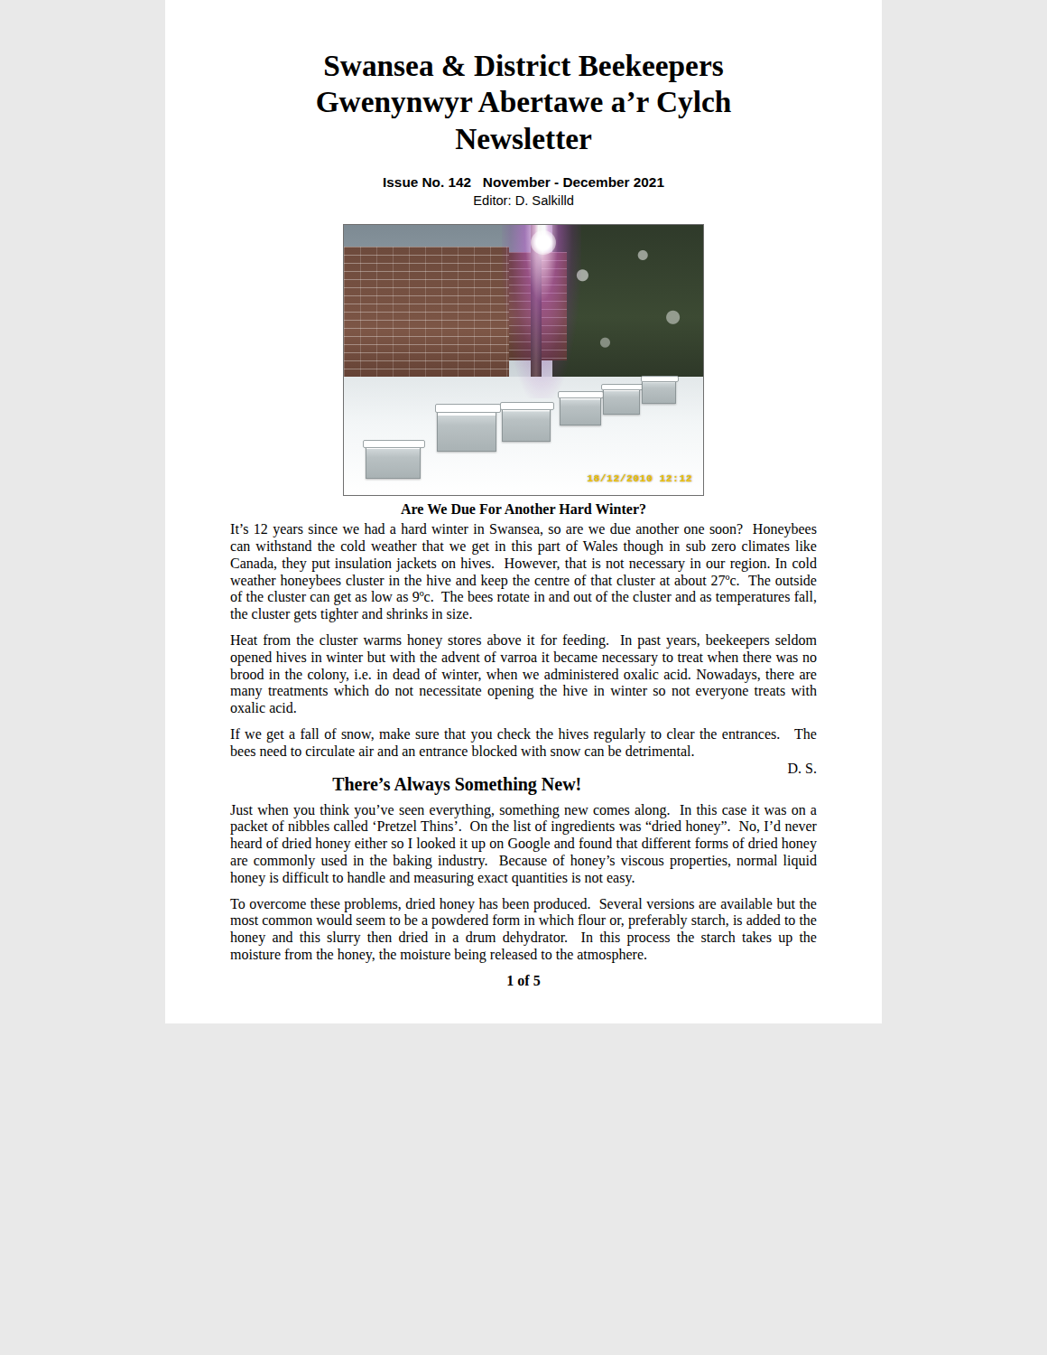Swansea & District Beekeepers
Gwenynwyr Abertawe a’r Cylch
Newsletter
Issue No. 142 November - December 2021
Editor: D. Salkilld
18/12/2010 12:12
Are We Due For Another Hard Winter?
It’s 12 years since we had a hard winter in Swansea, so are we due another one soon? Honeybees can withstand the cold weather that we get in this part of Wales though in sub zero climates like Canada, they put insulation jackets on hives. However, that is not necessary in our region. In cold weather honeybees cluster in the hive and keep the centre of that cluster at about 27ºc. The outside of the cluster can get as low as 9ºc. The bees rotate in and out of the cluster and as temperatures fall, the cluster gets tighter and shrinks in size.
Heat from the cluster warms honey stores above it for feeding. In past years, beekeepers seldom opened hives in winter but with the advent of varroa it became necessary to treat when there was no brood in the colony, i.e. in dead of winter, when we administered oxalic acid. Nowadays, there are many treatments which do not necessitate opening the hive in winter so not everyone treats with oxalic acid.
If we get a fall of snow, make sure that you check the hives regularly to clear the entrances. The bees need to circulate air and an entrance blocked with snow can be detrimental.D. S.
There’s Always Something New!
Just when you think you’ve seen everything, something new comes along. In this case it was on a packet of nibbles called ‘Pretzel Thins’. On the list of ingredients was “dried honey”. No, I’d never heard of dried honey either so I looked it up on Google and found that different forms of dried honey are commonly used in the baking industry. Because of honey’s viscous properties, normal liquid honey is difficult to handle and measuring exact quantities is not easy.
To overcome these problems, dried honey has been produced. Several versions are available but the most common would seem to be a powdered form in which flour or, preferably starch, is added to the honey and this slurry then dried in a drum dehydrator. In this process the starch takes up the moisture from the honey, the moisture being released to the atmosphere.
1 of 5